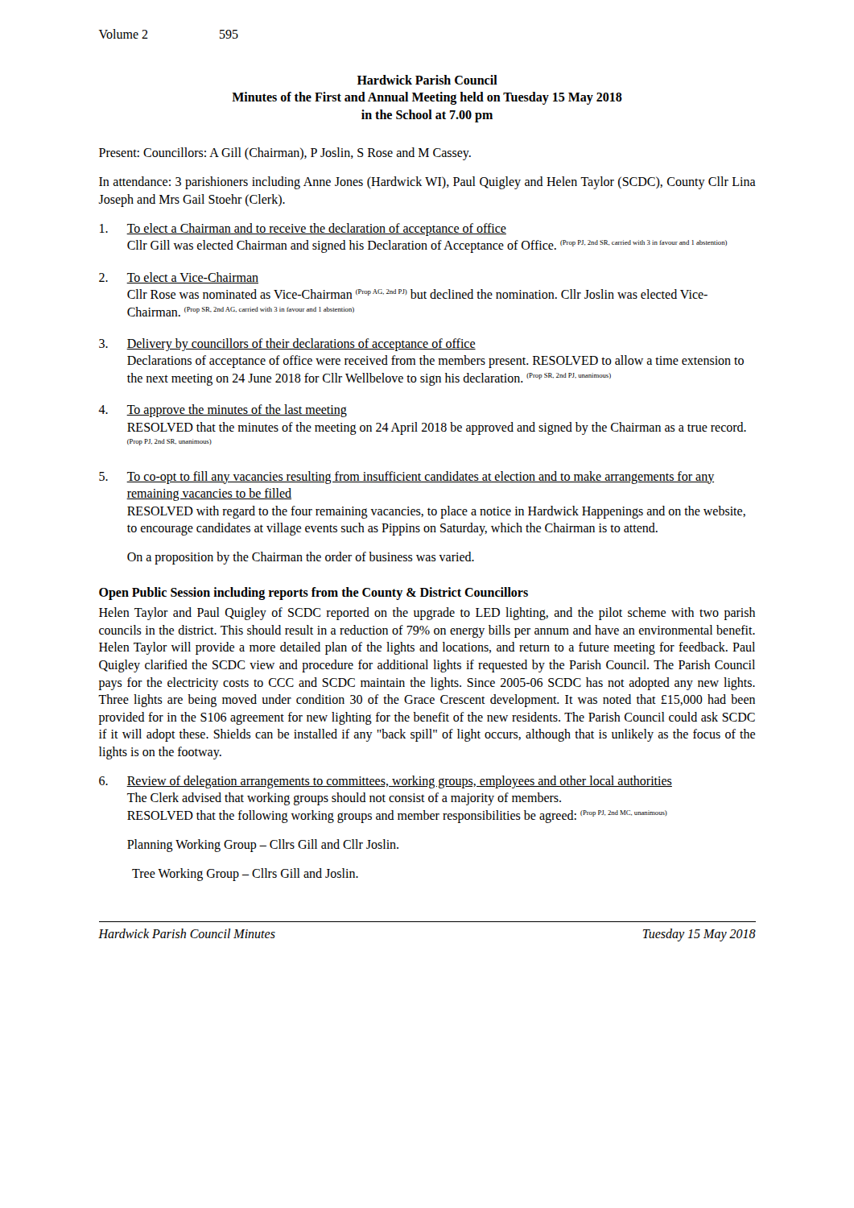Volume 2 595
Hardwick Parish Council
Minutes of the First and Annual Meeting held on Tuesday 15 May 2018
in the School at 7.00 pm
Present: Councillors: A Gill (Chairman), P Joslin, S Rose and M Cassey.
In attendance: 3 parishioners including Anne Jones (Hardwick WI), Paul Quigley and Helen Taylor (SCDC), County Cllr Lina Joseph and Mrs Gail Stoehr (Clerk).
1. To elect a Chairman and to receive the declaration of acceptance of office Cllr Gill was elected Chairman and signed his Declaration of Acceptance of Office. (Prop PJ, 2nd SR, carried with 3 in favour and 1 abstention)
2. To elect a Vice-Chairman Cllr Rose was nominated as Vice-Chairman (Prop AG, 2nd PJ) but declined the nomination. Cllr Joslin was elected Vice-Chairman. (Prop SR, 2nd AG, carried with 3 in favour and 1 abstention)
3. Delivery by councillors of their declarations of acceptance of office Declarations of acceptance of office were received from the members present. RESOLVED to allow a time extension to the next meeting on 24 June 2018 for Cllr Wellbelove to sign his declaration. (Prop SR, 2nd PJ, unanimous)
4. To approve the minutes of the last meeting RESOLVED that the minutes of the meeting on 24 April 2018 be approved and signed by the Chairman as a true record. (Prop PJ, 2nd SR, unanimous)
5. To co-opt to fill any vacancies resulting from insufficient candidates at election and to make arrangements for any remaining vacancies to be filled RESOLVED with regard to the four remaining vacancies, to place a notice in Hardwick Happenings and on the website, to encourage candidates at village events such as Pippins on Saturday, which the Chairman is to attend.
On a proposition by the Chairman the order of business was varied.
Open Public Session including reports from the County & District Councillors
Helen Taylor and Paul Quigley of SCDC reported on the upgrade to LED lighting, and the pilot scheme with two parish councils in the district. This should result in a reduction of 79% on energy bills per annum and have an environmental benefit. Helen Taylor will provide a more detailed plan of the lights and locations, and return to a future meeting for feedback. Paul Quigley clarified the SCDC view and procedure for additional lights if requested by the Parish Council. The Parish Council pays for the electricity costs to CCC and SCDC maintain the lights. Since 2005-06 SCDC has not adopted any new lights. Three lights are being moved under condition 30 of the Grace Crescent development. It was noted that £15,000 had been provided for in the S106 agreement for new lighting for the benefit of the new residents. The Parish Council could ask SCDC if it will adopt these. Shields can be installed if any "back spill" of light occurs, although that is unlikely as the focus of the lights is on the footway.
6. Review of delegation arrangements to committees, working groups, employees and other local authorities The Clerk advised that working groups should not consist of a majority of members.
RESOLVED that the following working groups and member responsibilities be agreed: (Prop PJ, 2nd MC, unanimous)
Planning Working Group – Cllrs Gill and Cllr Joslin.
Tree Working Group – Cllrs Gill and Joslin.
Hardwick Parish Council Minutes Tuesday 15 May 2018